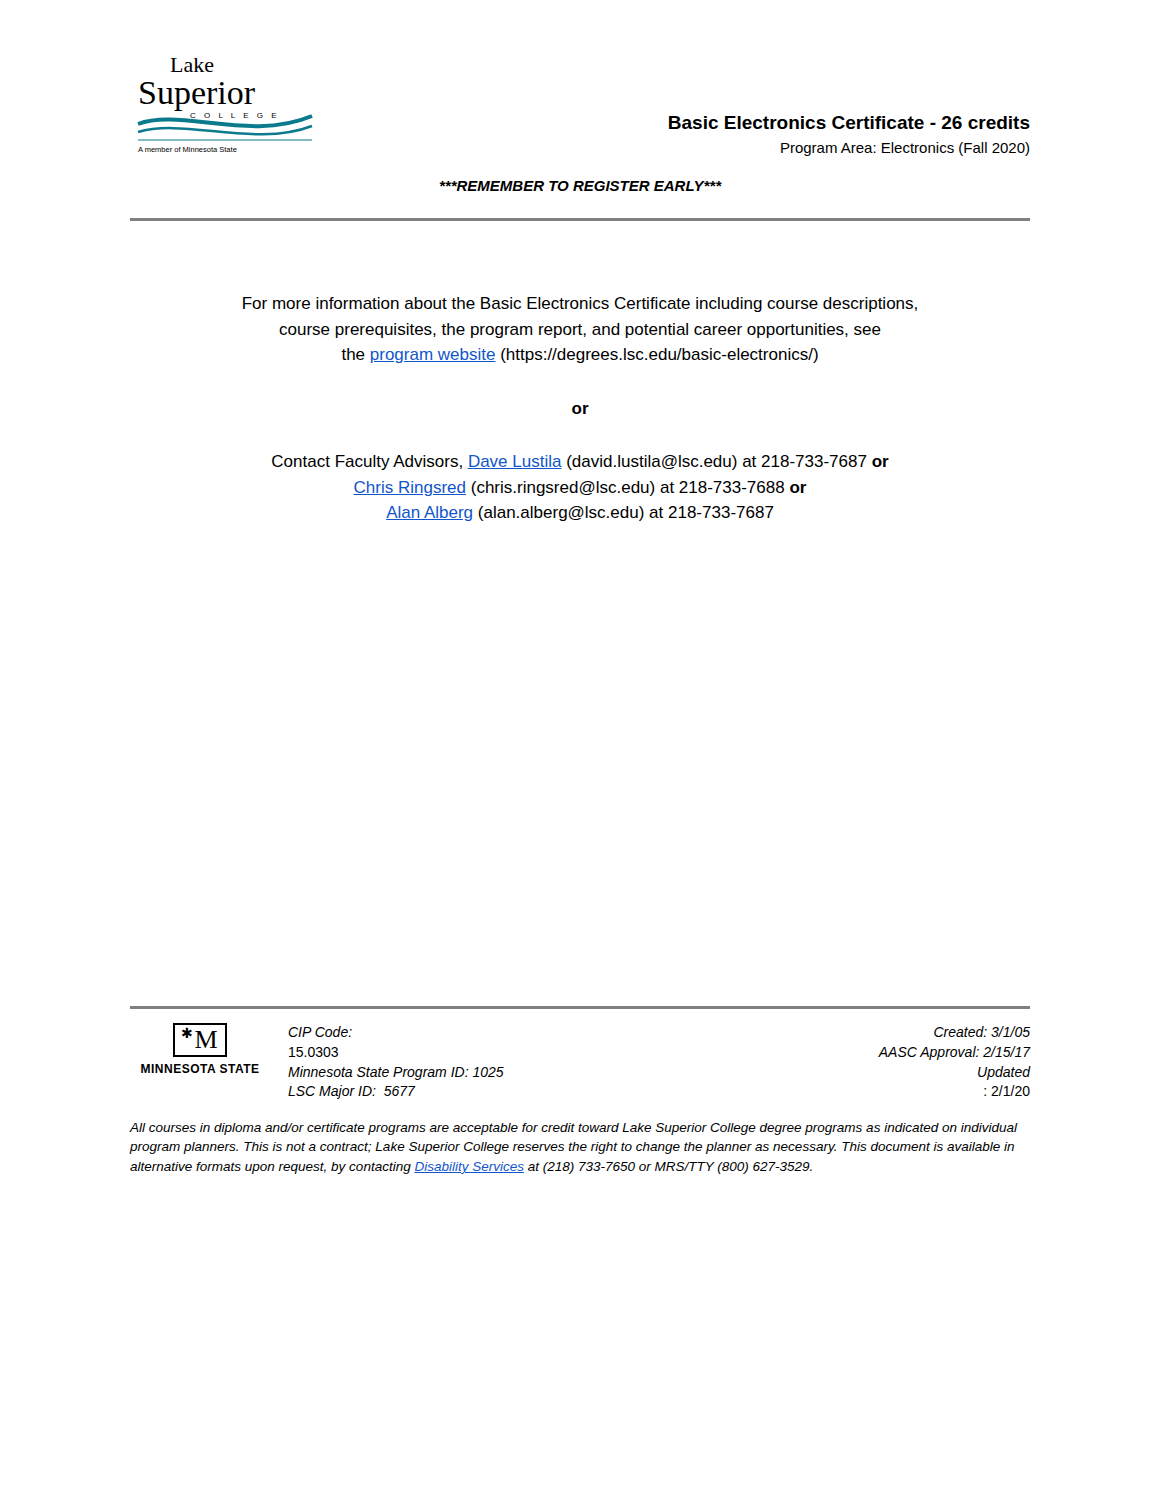Lake Superior C O L L E G E A member of Minnesota State
Basic Electronics Certificate - 26 credits
Program Area: Electronics (Fall 2020)
***REMEMBER TO REGISTER EARLY***
For more information about the Basic Electronics Certificate including course descriptions,
course prerequisites, the program report, and potential career opportunities, see
the program website (https://degrees.lsc.edu/basic-electronics/)
or
Contact Faculty Advisors, Dave Lustila (david.lustila@lsc.edu) at 218-733-7687 or
Chris Ringsred (chris.ringsred@lsc.edu) at 218-733-7688 or
Alan Alberg (alan.alberg@lsc.edu) at 218-733-7687
✱M
Minnesota State
CIP Code: 15.0303 Minnesota State Program ID: 1025 LSC Major ID: 5677
Created: 3/1/05 AASC Approval: 2/15/17 Updated: 2/1/20
All courses in diploma and/or certificate programs are acceptable for credit toward Lake Superior College degree programs as indicated on individual program planners. This is not a contract; Lake Superior College reserves the right to change the planner as necessary. This document is available in alternative formats upon request, by contacting Disability Services at (218) 733-7650 or MRS/TTY (800) 627-3529.